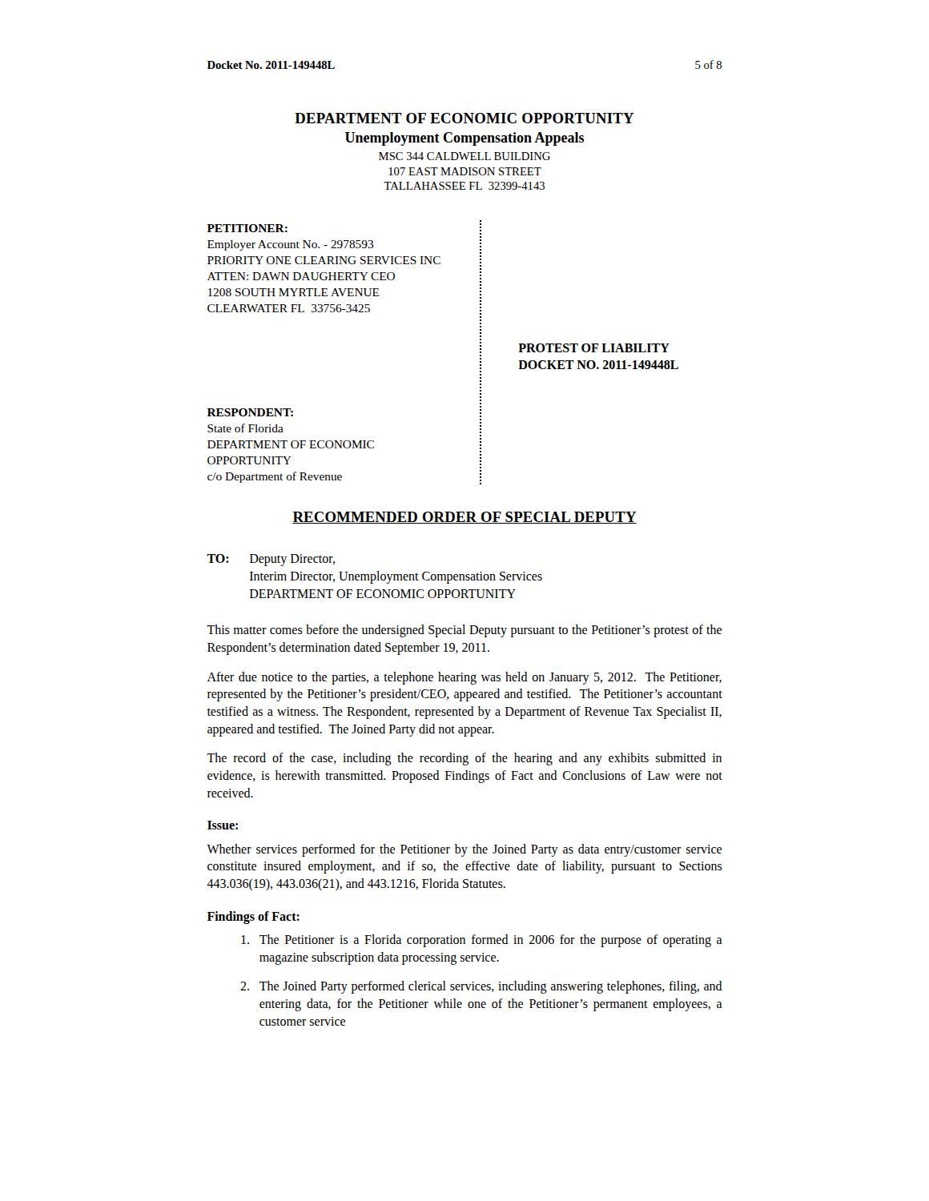Docket No. 2011-149448L
5 of 8
DEPARTMENT OF ECONOMIC OPPORTUNITY
Unemployment Compensation Appeals
MSC 344 CALDWELL BUILDING
107 EAST MADISON STREET
TALLAHASSEE FL 32399-4143
Petitioner:
Employer Account No. - 2978593
PRIORITY ONE CLEARING SERVICES INC
ATTEN: DAWN DAUGHERTY CEO
1208 SOUTH MYRTLE AVENUE
CLEARWATER FL 33756-3425
Respondent:
State of Florida
DEPARTMENT OF ECONOMIC
OPPORTUNITY
c/o Department of Revenue
PROTEST OF LIABILITY
DOCKET NO. 2011-149448L
RECOMMENDED ORDER OF SPECIAL DEPUTY
| TO: | Deputy Director, Interim Director, Unemployment Compensation Services DEPARTMENT OF ECONOMIC OPPORTUNITY |
This matter comes before the undersigned Special Deputy pursuant to the Petitioner’s protest of the Respondent’s determination dated September 19, 2011.
After due notice to the parties, a telephone hearing was held on January 5, 2012. The Petitioner, represented by the Petitioner’s president/CEO, appeared and testified. The Petitioner’s accountant testified as a witness. The Respondent, represented by a Department of Revenue Tax Specialist II, appeared and testified. The Joined Party did not appear.
The record of the case, including the recording of the hearing and any exhibits submitted in evidence, is herewith transmitted. Proposed Findings of Fact and Conclusions of Law were not received.
Issue:
Whether services performed for the Petitioner by the Joined Party as data entry/customer service constitute insured employment, and if so, the effective date of liability, pursuant to Sections 443.036(19), 443.036(21), and 443.1216, Florida Statutes.
Findings of Fact:
The Petitioner is a Florida corporation formed in 2006 for the purpose of operating a magazine subscription data processing service.
The Joined Party performed clerical services, including answering telephones, filing, and entering data, for the Petitioner while one of the Petitioner’s permanent employees, a customer service